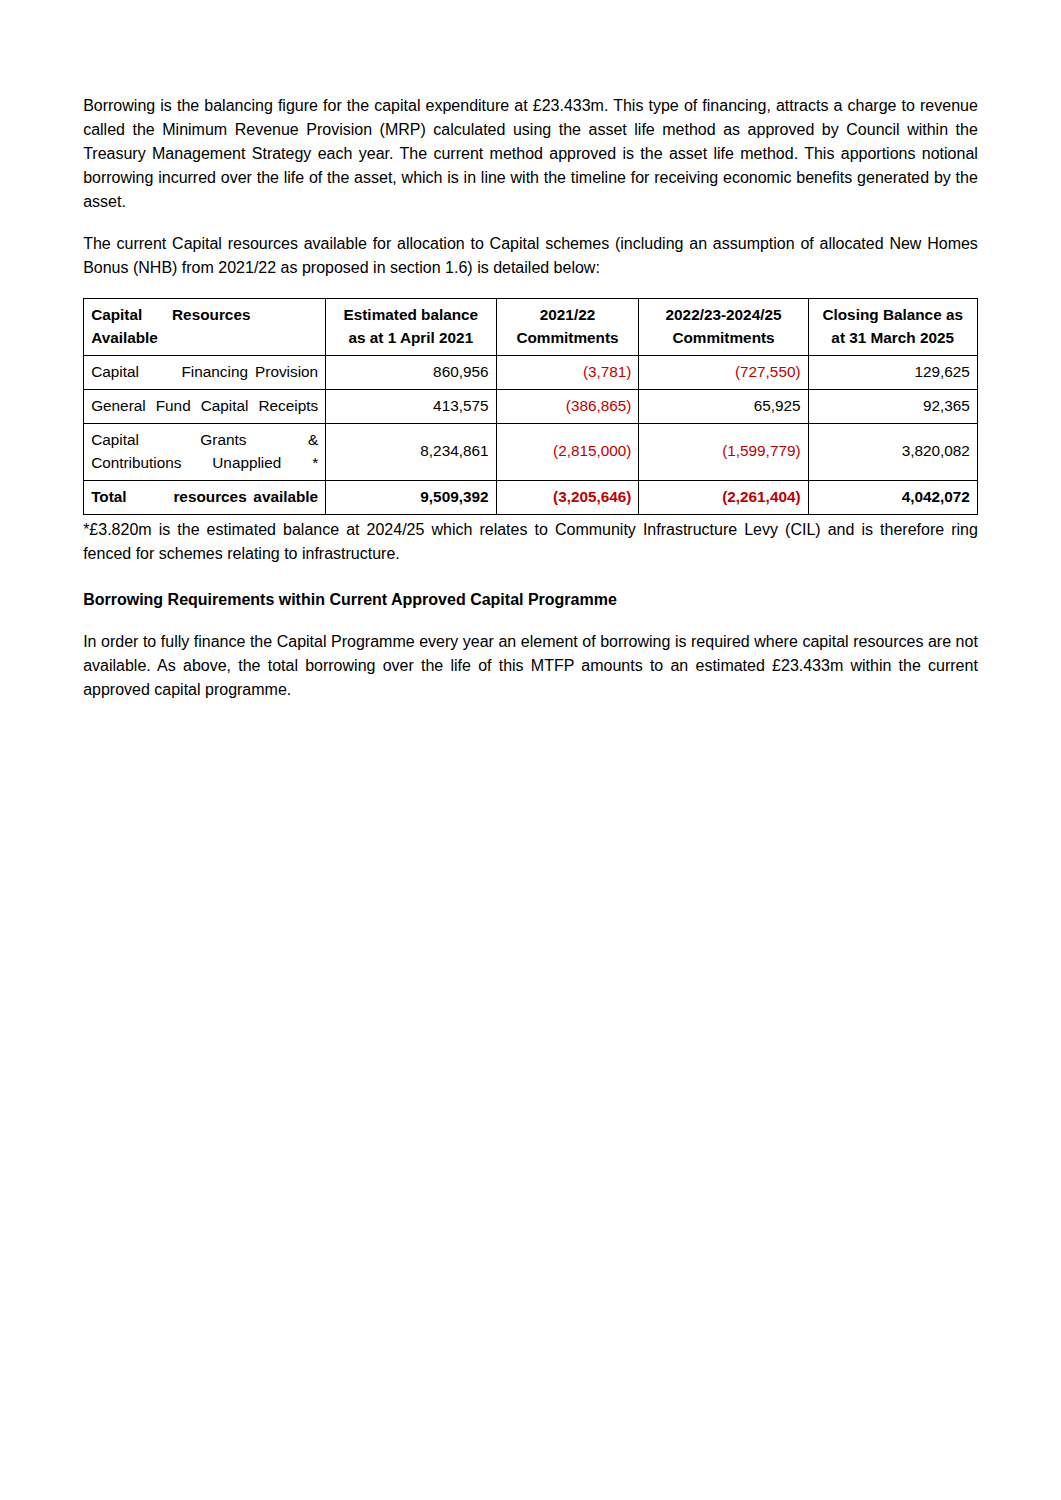Borrowing is the balancing figure for the capital expenditure at £23.433m. This type of financing, attracts a charge to revenue called the Minimum Revenue Provision (MRP) calculated using the asset life method as approved by Council within the Treasury Management Strategy each year. The current method approved is the asset life method. This apportions notional borrowing incurred over the life of the asset, which is in line with the timeline for receiving economic benefits generated by the asset.
The current Capital resources available for allocation to Capital schemes (including an assumption of allocated New Homes Bonus (NHB) from 2021/22 as proposed in section 1.6) is detailed below:
| Capital Resources Available | Estimated balance as at 1 April 2021 | 2021/22 Commitments | 2022/23-2024/25 Commitments | Closing Balance as at 31 March 2025 |
| --- | --- | --- | --- | --- |
| Capital Financing Provision | 860,956 | (3,781) | (727,550) | 129,625 |
| General Fund Capital Receipts | 413,575 | (386,865) | 65,925 | 92,365 |
| Capital Grants & Contributions Unapplied * | 8,234,861 | (2,815,000) | (1,599,779) | 3,820,082 |
| Total resources available | 9,509,392 | (3,205,646) | (2,261,404) | 4,042,072 |
*£3.820m is the estimated balance at 2024/25 which relates to Community Infrastructure Levy (CIL) and is therefore ring fenced for schemes relating to infrastructure.
Borrowing Requirements within Current Approved Capital Programme
In order to fully finance the Capital Programme every year an element of borrowing is required where capital resources are not available. As above, the total borrowing over the life of this MTFP amounts to an estimated £23.433m within the current approved capital programme.